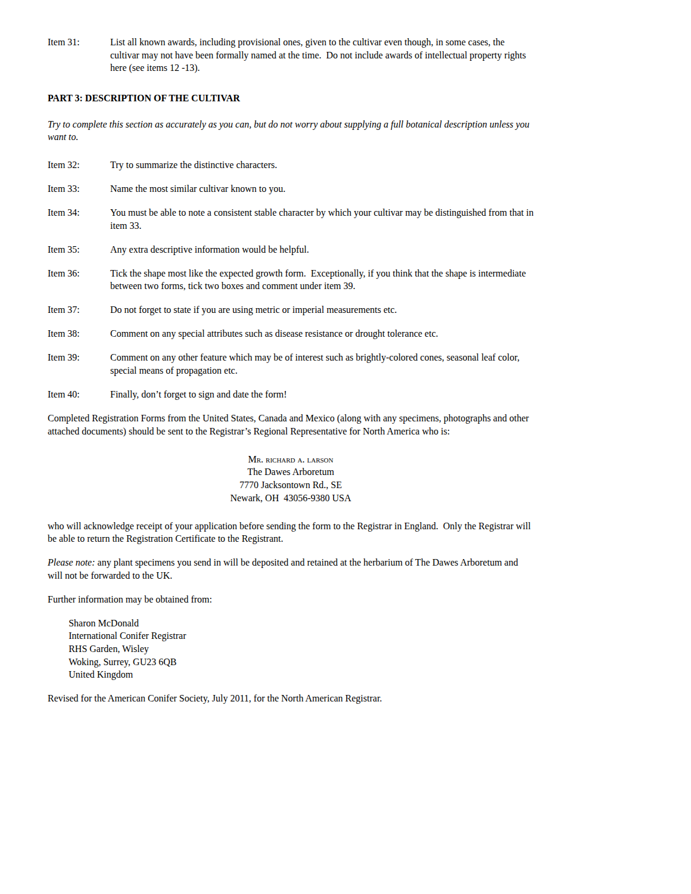Item 31:
List all known awards, including provisional ones, given to the cultivar even though, in some cases, the cultivar may not have been formally named at the time. Do not include awards of intellectual property rights here (see items 12 -13).
PART 3: DESCRIPTION OF THE CULTIVAR
Try to complete this section as accurately as you can, but do not worry about supplying a full botanical description unless you want to.
Item 32:
Try to summarize the distinctive characters.
Item 33:
Name the most similar cultivar known to you.
Item 34:
You must be able to note a consistent stable character by which your cultivar may be distinguished from that in item 33.
Item 35:
Any extra descriptive information would be helpful.
Item 36:
Tick the shape most like the expected growth form. Exceptionally, if you think that the shape is intermediate between two forms, tick two boxes and comment under item 39.
Item 37:
Do not forget to state if you are using metric or imperial measurements etc.
Item 38:
Comment on any special attributes such as disease resistance or drought tolerance etc.
Item 39:
Comment on any other feature which may be of interest such as brightly-colored cones, seasonal leaf color, special means of propagation etc.
Item 40:
Finally, don’t forget to sign and date the form!
Completed Registration Forms from the United States, Canada and Mexico (along with any specimens, photographs and other attached documents) should be sent to the Registrar’s Regional Representative for North America who is:
Mr. richard a. larson
The Dawes Arboretum
7770 Jacksontown Rd., SE
Newark, OH 43056-9380 USA
who will acknowledge receipt of your application before sending the form to the Registrar in England. Only the Registrar will be able to return the Registration Certificate to the Registrant.
Please note: any plant specimens you send in will be deposited and retained at the herbarium of The Dawes Arboretum and will not be forwarded to the UK.
Further information may be obtained from:
Sharon McDonald
International Conifer Registrar
RHS Garden, Wisley
Woking, Surrey, GU23 6QB
United Kingdom
Revised for the American Conifer Society, July 2011, for the North American Registrar.